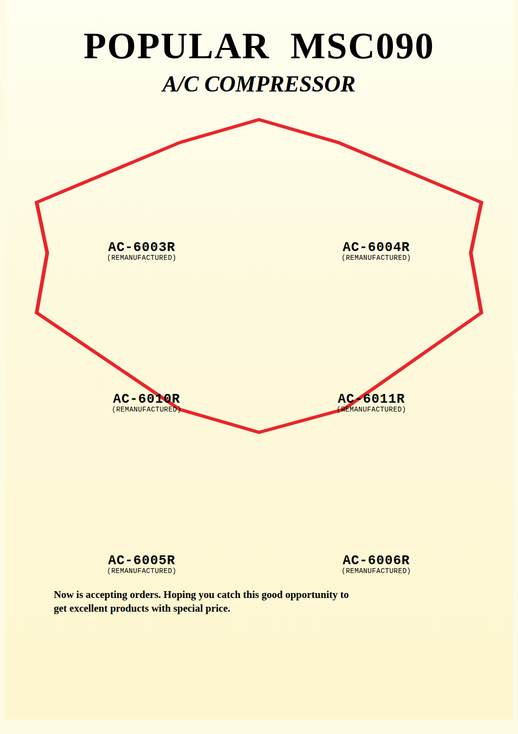POPULAR MSC090
A/C COMPRESSOR
AC-6003R
(REMANUFACTURED)
AC-6004R
(REMANUFACTURED)
AC-6010R
(REMANUFACTURED)
AC-6011R
(REMANUFACTURED)
AC-6005R
(REMANUFACTURED)
AC-6006R
(REMANUFACTURED)
Now is accepting orders. Hoping you catch this good opportunity to
get excellent products with special price.